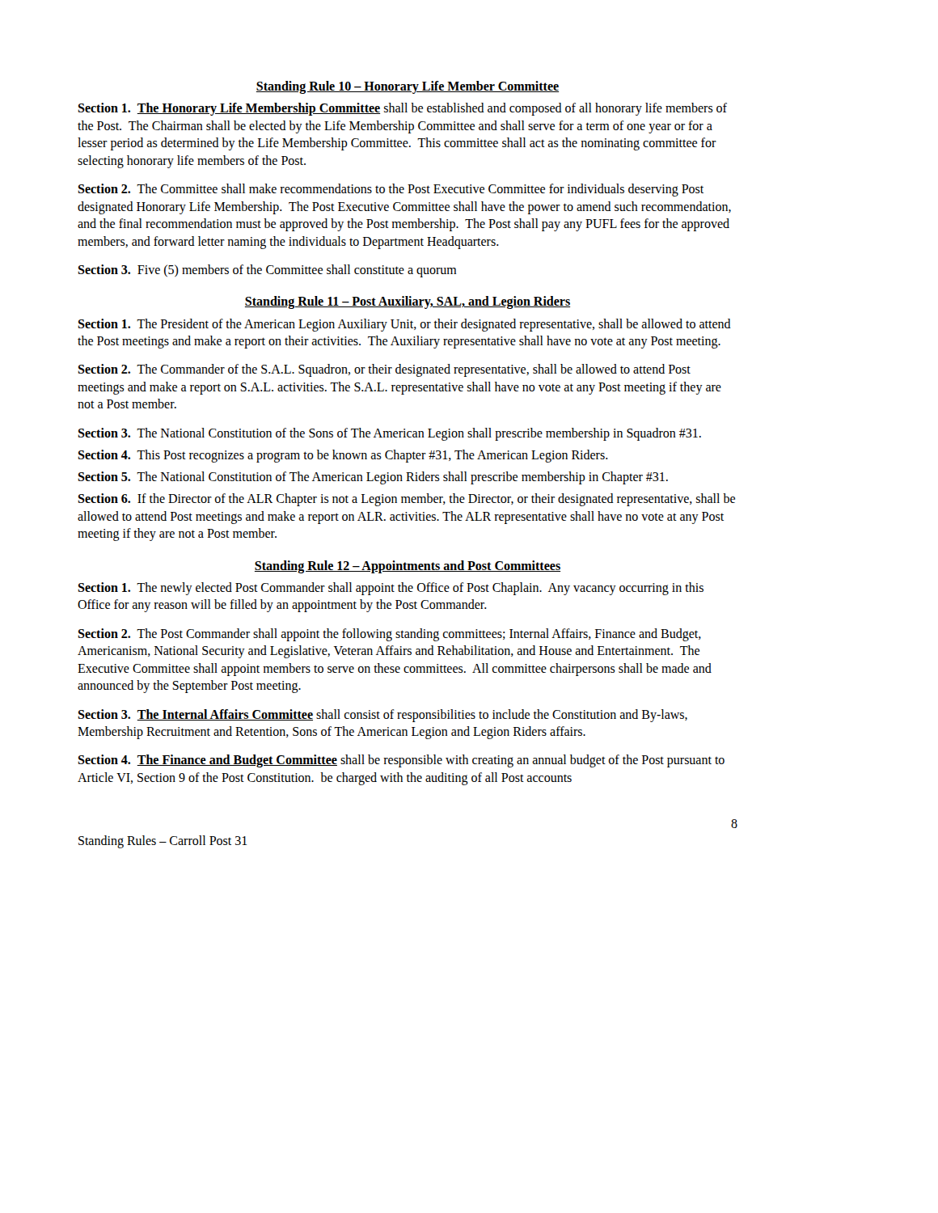Standing Rule 10 – Honorary Life Member Committee
Section 1. The Honorary Life Membership Committee shall be established and composed of all honorary life members of the Post. The Chairman shall be elected by the Life Membership Committee and shall serve for a term of one year or for a lesser period as determined by the Life Membership Committee. This committee shall act as the nominating committee for selecting honorary life members of the Post.
Section 2. The Committee shall make recommendations to the Post Executive Committee for individuals deserving Post designated Honorary Life Membership. The Post Executive Committee shall have the power to amend such recommendation, and the final recommendation must be approved by the Post membership. The Post shall pay any PUFL fees for the approved members, and forward letter naming the individuals to Department Headquarters.
Section 3. Five (5) members of the Committee shall constitute a quorum
Standing Rule 11 – Post Auxiliary, SAL, and Legion Riders
Section 1. The President of the American Legion Auxiliary Unit, or their designated representative, shall be allowed to attend the Post meetings and make a report on their activities. The Auxiliary representative shall have no vote at any Post meeting.
Section 2. The Commander of the S.A.L. Squadron, or their designated representative, shall be allowed to attend Post meetings and make a report on S.A.L. activities. The S.A.L. representative shall have no vote at any Post meeting if they are not a Post member.
Section 3. The National Constitution of the Sons of The American Legion shall prescribe membership in Squadron #31.
Section 4. This Post recognizes a program to be known as Chapter #31, The American Legion Riders.
Section 5. The National Constitution of The American Legion Riders shall prescribe membership in Chapter #31.
Section 6. If the Director of the ALR Chapter is not a Legion member, the Director, or their designated representative, shall be allowed to attend Post meetings and make a report on ALR. activities. The ALR representative shall have no vote at any Post meeting if they are not a Post member.
Standing Rule 12 – Appointments and Post Committees
Section 1. The newly elected Post Commander shall appoint the Office of Post Chaplain. Any vacancy occurring in this Office for any reason will be filled by an appointment by the Post Commander.
Section 2. The Post Commander shall appoint the following standing committees; Internal Affairs, Finance and Budget, Americanism, National Security and Legislative, Veteran Affairs and Rehabilitation, and House and Entertainment. The Executive Committee shall appoint members to serve on these committees. All committee chairpersons shall be made and announced by the September Post meeting.
Section 3. The Internal Affairs Committee shall consist of responsibilities to include the Constitution and By-laws, Membership Recruitment and Retention, Sons of The American Legion and Legion Riders affairs.
Section 4. The Finance and Budget Committee shall be responsible with creating an annual budget of the Post pursuant to Article VI, Section 9 of the Post Constitution. be charged with the auditing of all Post accounts
8
Standing Rules – Carroll Post 31